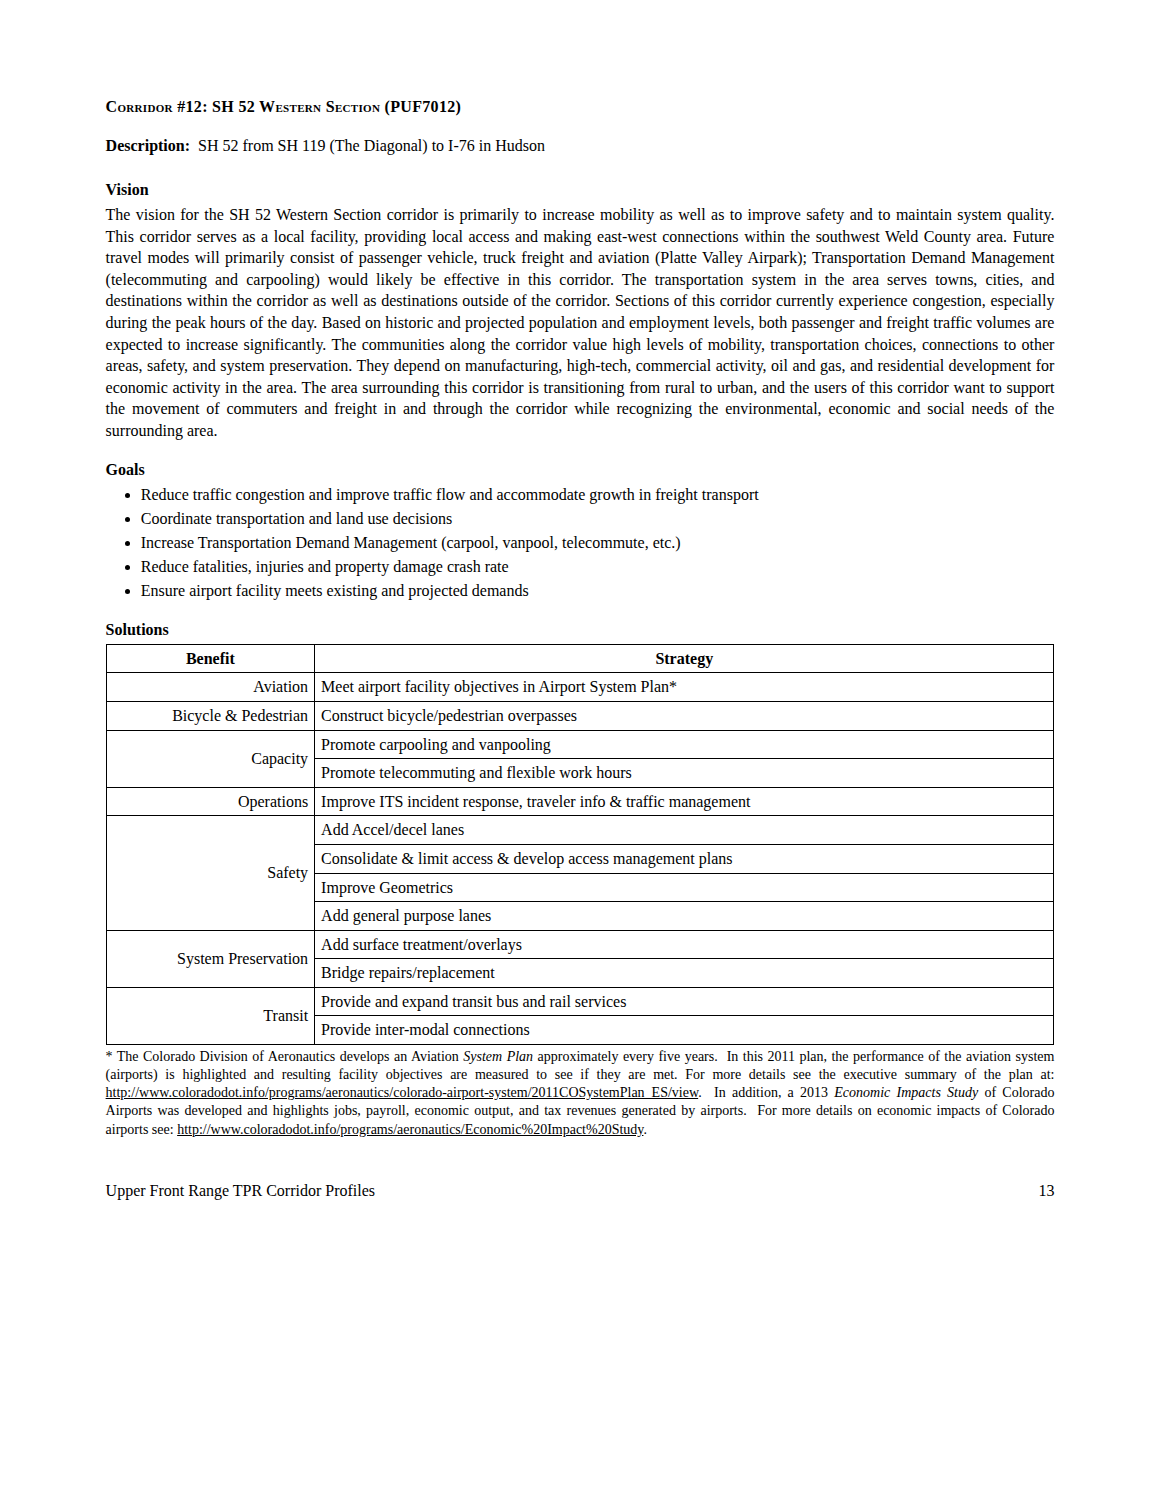Corridor #12: SH 52 Western Section (PUF7012)
Description: SH 52 from SH 119 (The Diagonal) to I-76 in Hudson
Vision
The vision for the SH 52 Western Section corridor is primarily to increase mobility as well as to improve safety and to maintain system quality. This corridor serves as a local facility, providing local access and making east-west connections within the southwest Weld County area. Future travel modes will primarily consist of passenger vehicle, truck freight and aviation (Platte Valley Airpark); Transportation Demand Management (telecommuting and carpooling) would likely be effective in this corridor. The transportation system in the area serves towns, cities, and destinations within the corridor as well as destinations outside of the corridor. Sections of this corridor currently experience congestion, especially during the peak hours of the day. Based on historic and projected population and employment levels, both passenger and freight traffic volumes are expected to increase significantly. The communities along the corridor value high levels of mobility, transportation choices, connections to other areas, safety, and system preservation. They depend on manufacturing, high-tech, commercial activity, oil and gas, and residential development for economic activity in the area. The area surrounding this corridor is transitioning from rural to urban, and the users of this corridor want to support the movement of commuters and freight in and through the corridor while recognizing the environmental, economic and social needs of the surrounding area.
Goals
Reduce traffic congestion and improve traffic flow and accommodate growth in freight transport
Coordinate transportation and land use decisions
Increase Transportation Demand Management (carpool, vanpool, telecommute, etc.)
Reduce fatalities, injuries and property damage crash rate
Ensure airport facility meets existing and projected demands
Solutions
| Benefit | Strategy |
| --- | --- |
| Aviation | Meet airport facility objectives in Airport System Plan* |
| Bicycle & Pedestrian | Construct bicycle/pedestrian overpasses |
| Capacity | Promote carpooling and vanpooling |
| Promote telecommuting and flexible work hours |
| Operations | Improve ITS incident response, traveler info & traffic management |
| Safety | Add Accel/decel lanes |
| Consolidate & limit access & develop access management plans |
| Improve Geometrics |
| Add general purpose lanes |
| System Preservation | Add surface treatment/overlays |
| Bridge repairs/replacement |
| Transit | Provide and expand transit bus and rail services |
| Provide inter-modal connections |
* The Colorado Division of Aeronautics develops an Aviation System Plan approximately every five years. In this 2011 plan, the performance of the aviation system (airports) is highlighted and resulting facility objectives are measured to see if they are met. For more details see the executive summary of the plan at: http://www.coloradodot.info/programs/aeronautics/colorado-airport-system/2011COSystemPlan_ES/view. In addition, a 2013 Economic Impacts Study of Colorado Airports was developed and highlights jobs, payroll, economic output, and tax revenues generated by airports. For more details on economic impacts of Colorado airports see: http://www.coloradodot.info/programs/aeronautics/Economic%20Impact%20Study.
Upper Front Range TPR Corridor Profiles 13